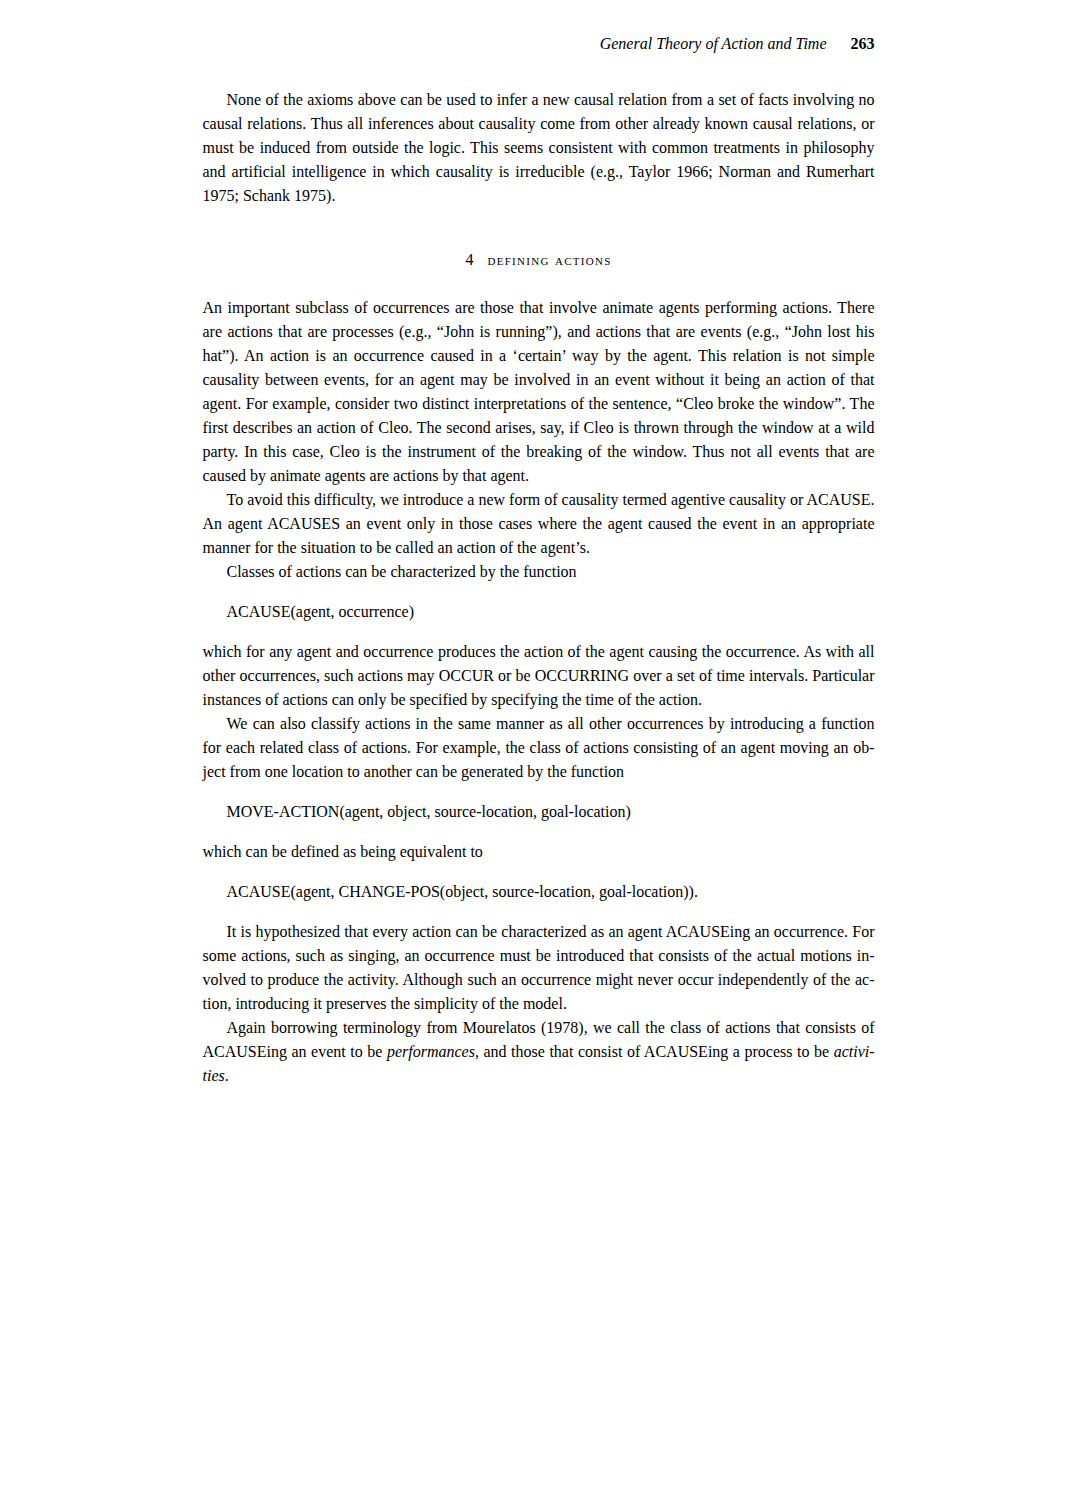General Theory of Action and Time 263
None of the axioms above can be used to infer a new causal relation from a set of facts involving no causal relations. Thus all inferences about causality come from other already known causal relations, or must be induced from outside the logic. This seems consistent with common treatments in philosophy and artificial intelligence in which causality is irreducible (e.g., Taylor 1966; Norman and Rumerhart 1975; Schank 1975).
4defining actions
An important subclass of occurrences are those that involve animate agents performing actions. There are actions that are processes (e.g., “John is running”), and actions that are events (e.g., “John lost his hat”). An action is an occurrence caused in a ‘certain’ way by the agent. This relation is not simple causality between events, for an agent may be involved in an event without it being an action of that agent. For example, consider two distinct interpretations of the sentence, “Cleo broke the window”. The first describes an action of Cleo. The second arises, say, if Cleo is thrown through the window at a wild party. In this case, Cleo is the instrument of the breaking of the window. Thus not all events that are caused by animate agents are actions by that agent.
To avoid this difficulty, we introduce a new form of causality termed agentive causality or ACAUSE. An agent ACAUSES an event only in those cases where the agent caused the event in an appropriate manner for the situation to be called an action of the agent’s.
Classes of actions can be characterized by the function
ACAUSE(agent, occurrence)
which for any agent and occurrence produces the action of the agent causing the occurrence. As with all other occurrences, such actions may OCCUR or be OCCURRING over a set of time intervals. Particular instances of actions can only be specified by specifying the time of the action.
We can also classify actions in the same manner as all other occurrences by introducing a function for each related class of actions. For example, the class of actions consisting of an agent moving an object from one location to another can be generated by the function
MOVE-ACTION(agent, object, source-location, goal-location)
which can be defined as being equivalent to
ACAUSE(agent, CHANGE-POS(object, source-location, goal-location)).
It is hypothesized that every action can be characterized as an agent ACAUSEing an occurrence. For some actions, such as singing, an occurrence must be introduced that consists of the actual motions involved to produce the activity. Although such an occurrence might never occur independently of the action, introducing it preserves the simplicity of the model.
Again borrowing terminology from Mourelatos (1978), we call the class of actions that consists of ACAUSEing an event to be performances, and those that consist of ACAUSEing a process to be activities.